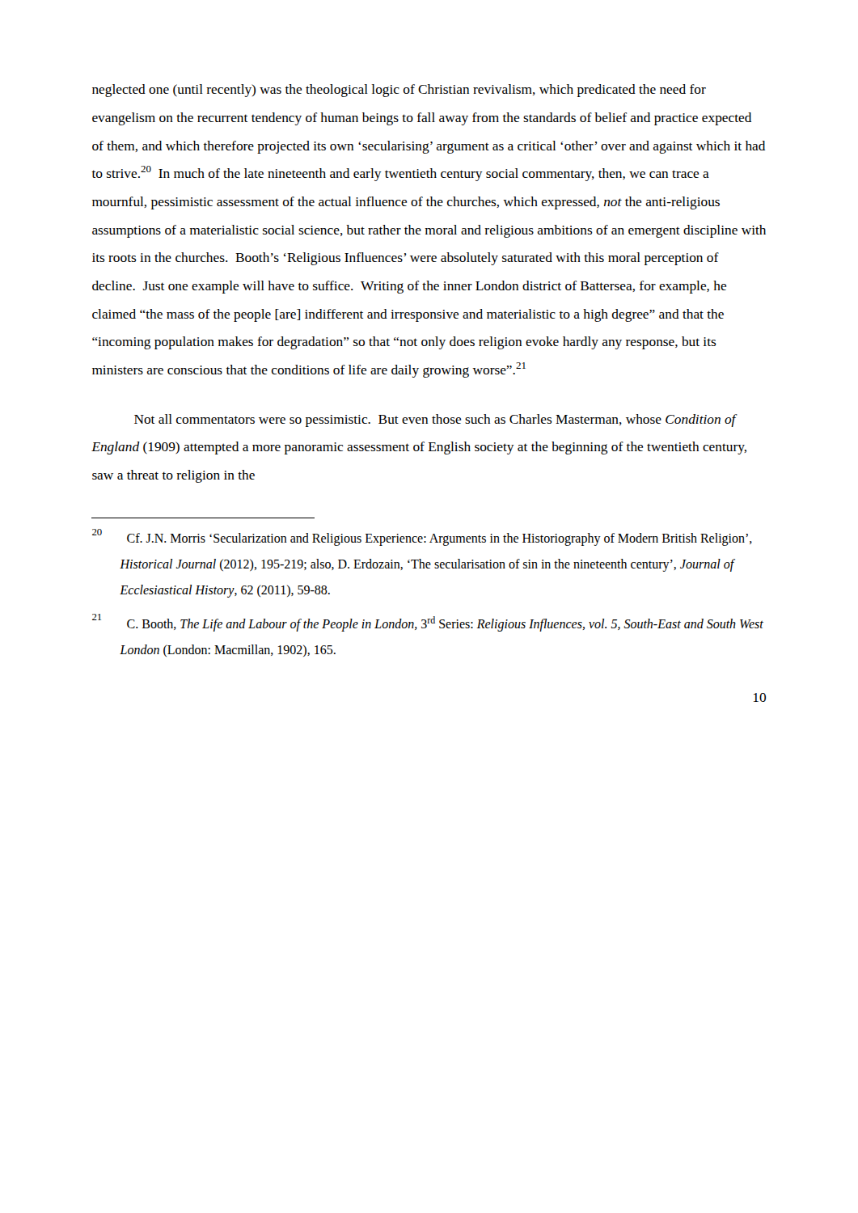neglected one (until recently) was the theological logic of Christian revivalism, which predicated the need for evangelism on the recurrent tendency of human beings to fall away from the standards of belief and practice expected of them, and which therefore projected its own ‘secularising’ argument as a critical ‘other’ over and against which it had to strive.20 In much of the late nineteenth and early twentieth century social commentary, then, we can trace a mournful, pessimistic assessment of the actual influence of the churches, which expressed, not the anti-religious assumptions of a materialistic social science, but rather the moral and religious ambitions of an emergent discipline with its roots in the churches. Booth’s ‘Religious Influences’ were absolutely saturated with this moral perception of decline. Just one example will have to suffice. Writing of the inner London district of Battersea, for example, he claimed “the mass of the people [are] indifferent and irresponsive and materialistic to a high degree” and that the “incoming population makes for degradation” so that “not only does religion evoke hardly any response, but its ministers are conscious that the conditions of life are daily growing worse”.21
Not all commentators were so pessimistic. But even those such as Charles Masterman, whose Condition of England (1909) attempted a more panoramic assessment of English society at the beginning of the twentieth century, saw a threat to religion in the
20 Cf. J.N. Morris ‘Secularization and Religious Experience: Arguments in the Historiography of Modern British Religion’, Historical Journal (2012), 195-219; also, D. Erdozain, ‘The secularisation of sin in the nineteenth century’, Journal of Ecclesiastical History, 62 (2011), 59-88.
21 C. Booth, The Life and Labour of the People in London, 3rd Series: Religious Influences, vol. 5, South-East and South West London (London: Macmillan, 1902), 165.
10